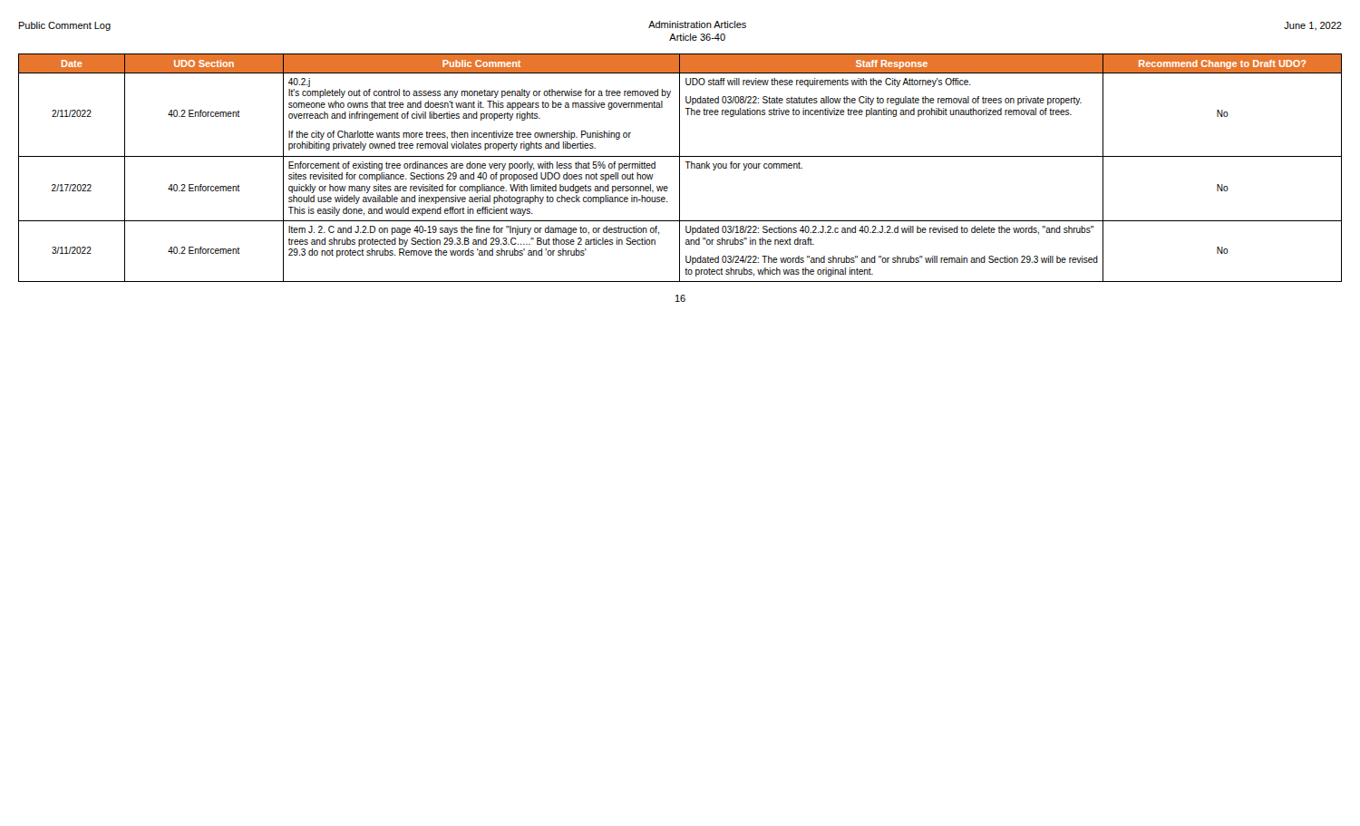Public Comment Log
Administration Articles
Article 36-40
June 1, 2022
| Date | UDO Section | Public Comment | Staff Response | Recommend Change to Draft UDO? |
| --- | --- | --- | --- | --- |
| 2/11/2022 | 40.2 Enforcement | 40.2.j It's completely out of control to assess any monetary penalty or otherwise for a tree removed by someone who owns that tree and doesn't want it. This appears to be a massive governmental overreach and infringement of civil liberties and property rights. If the city of Charlotte wants more trees, then incentivize tree ownership. Punishing or prohibiting privately owned tree removal violates property rights and liberties. | UDO staff will review these requirements with the City Attorney's Office. Updated 03/08/22: State statutes allow the City to regulate the removal of trees on private property. The tree regulations strive to incentivize tree planting and prohibit unauthorized removal of trees. | No |
| 2/17/2022 | 40.2 Enforcement | Enforcement of existing tree ordinances are done very poorly, with less that 5% of permitted sites revisited for compliance. Sections 29 and 40 of proposed UDO does not spell out how quickly or how many sites are revisited for compliance. With limited budgets and personnel, we should use widely available and inexpensive aerial photography to check compliance in-house. This is easily done, and would expend effort in efficient ways. | Thank you for your comment. | No |
| 3/11/2022 | 40.2 Enforcement | Item J. 2. C and J.2.D on page 40-19 says the fine for "Injury or damage to, or destruction of, trees and shrubs protected by Section 29.3.B and 29.3.C….." But those 2 articles in Section 29.3 do not protect shrubs. Remove the words 'and shrubs' and 'or shrubs' | Updated 03/18/22: Sections 40.2.J.2.c and 40.2.J.2.d will be revised to delete the words, "and shrubs" and "or shrubs" in the next draft. Updated 03/24/22: The words "and shrubs" and "or shrubs" will remain and Section 29.3 will be revised to protect shrubs, which was the original intent. | No |
16